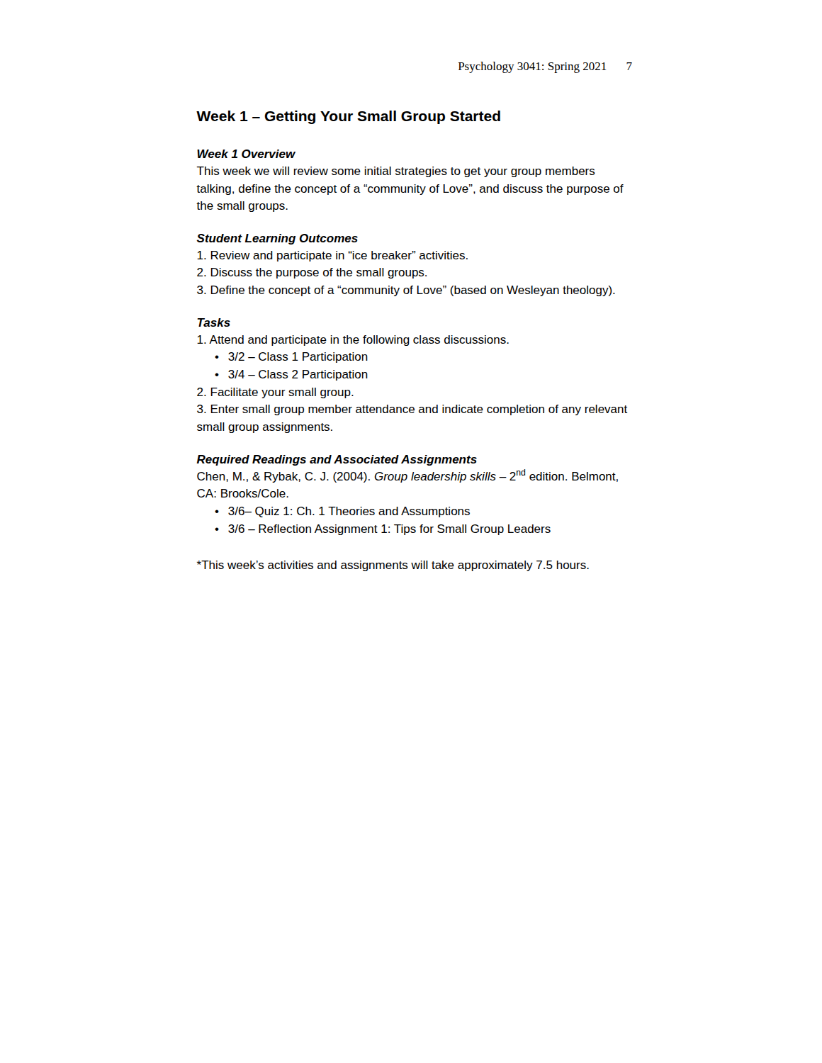Psychology 3041: Spring 20217
Week 1 – Getting Your Small Group Started
Week 1 Overview
This week we will review some initial strategies to get your group members talking, define the concept of a “community of Love”, and discuss the purpose of the small groups.
Student Learning Outcomes
1. Review and participate in “ice breaker” activities.
2. Discuss the purpose of the small groups.
3. Define the concept of a “community of Love” (based on Wesleyan theology).
Tasks
1. Attend and participate in the following class discussions.
3/2 – Class 1 Participation
3/4 – Class 2 Participation
2. Facilitate your small group.
3. Enter small group member attendance and indicate completion of any relevant small group assignments.
Required Readings and Associated Assignments
Chen, M., & Rybak, C. J. (2004). Group leadership skills – 2nd edition. Belmont, CA: Brooks/Cole.
3/6– Quiz 1: Ch. 1 Theories and Assumptions
3/6 – Reflection Assignment 1: Tips for Small Group Leaders
*This week’s activities and assignments will take approximately 7.5 hours.